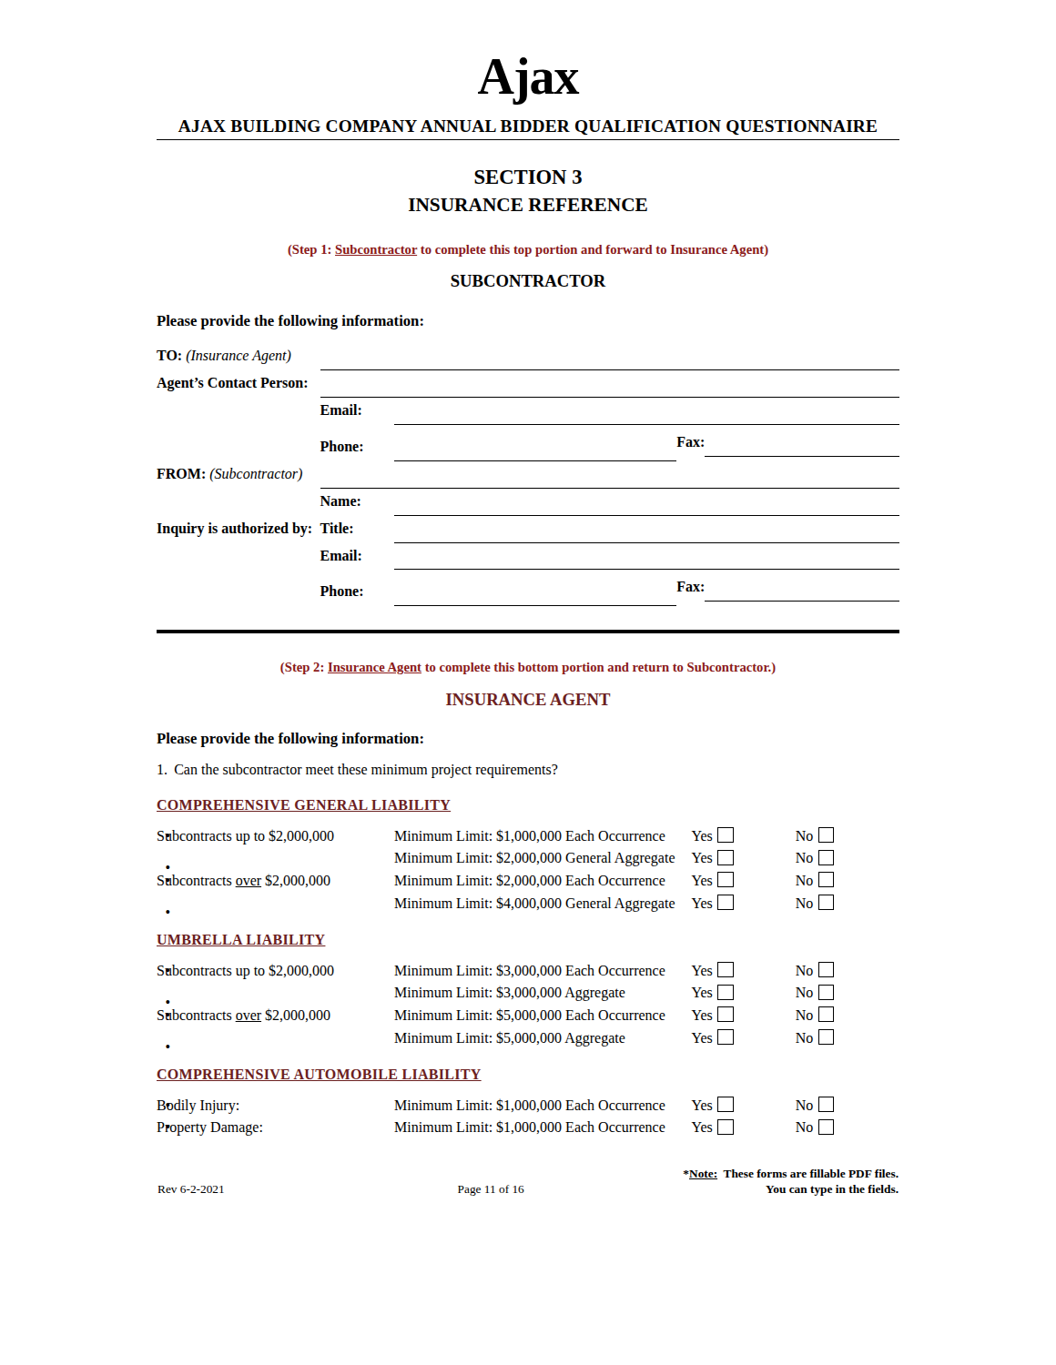Ajax
AJAX BUILDING COMPANY ANNUAL BIDDER QUALIFICATION QUESTIONNAIRE
SECTION 3
INSURANCE REFERENCE
(Step 1: Subcontractor to complete this top portion and forward to Insurance Agent)
SUBCONTRACTOR
Please provide the following information:
| TO: (Insurance Agent) | |
| Agent’s Contact Person: | |
| | Email: | |
| | Phone: | | / Fax: / / |
| FROM: (Subcontractor) | |
| | Name: | |
| Inquiry is authorized by: | Title: | |
| | Email: | |
| | Phone: | | / Fax: / / |
(Step 2: Insurance Agent to complete this bottom portion and return to Subcontractor.)
INSURANCE AGENT
Please provide the following information:
1. Can the subcontractor meet these minimum project requirements?
COMPREHENSIVE GENERAL LIABILITY
| Subcontracts up to $2,000,000 | Minimum Limit: $1,000,000 Each Occurrence | Yes | No |
| | Minimum Limit: $2,000,000 General Aggregate | Yes | No |
| Subcontracts over $2,000,000 | Minimum Limit: $2,000,000 Each Occurrence | Yes | No |
| | Minimum Limit: $4,000,000 General Aggregate | Yes | No |
UMBRELLA LIABILITY
| Subcontracts up to $2,000,000 | Minimum Limit: $3,000,000 Each Occurrence | Yes | No |
| | Minimum Limit: $3,000,000 Aggregate | Yes | No |
| Subcontracts over $2,000,000 | Minimum Limit: $5,000,000 Each Occurrence | Yes | No |
| | Minimum Limit: $5,000,000 Aggregate | Yes | No |
COMPREHENSIVE AUTOMOBILE LIABILITY
| Bodily Injury: | Minimum Limit: $1,000,000 Each Occurrence | Yes | No |
| Property Damage: | Minimum Limit: $1,000,000 Each Occurrence | Yes | No |
| Rev 6-2-2021 | Page 11 of 16 | * Note: These forms are fillable PDF files. You can type in the fields. |